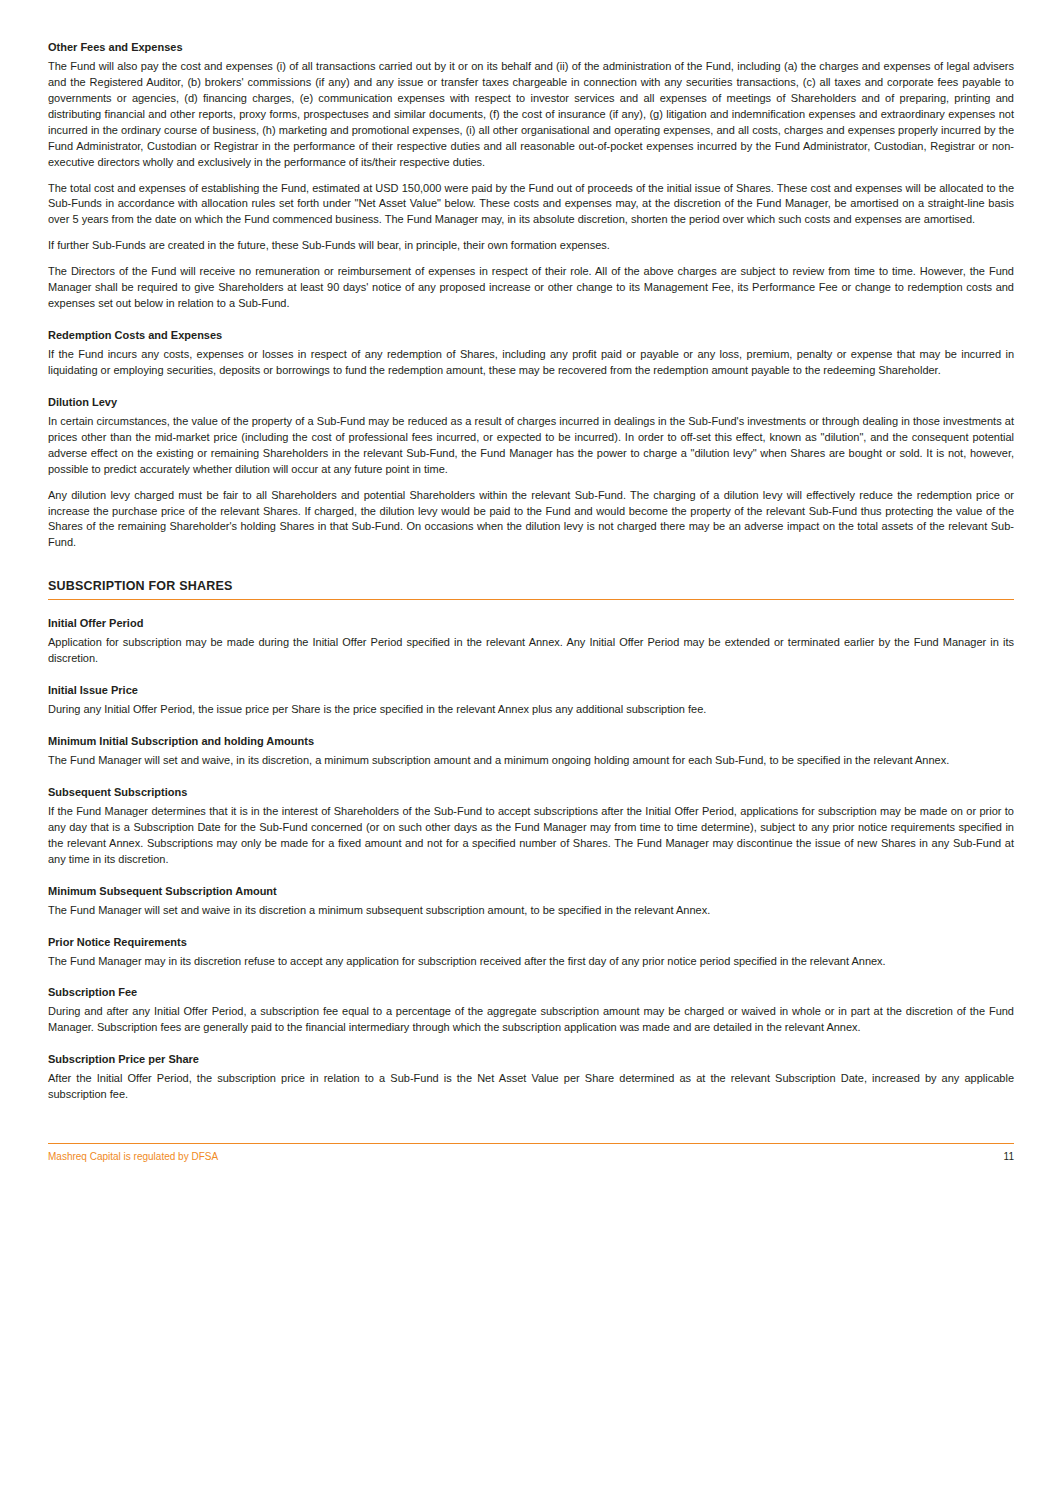Other Fees and Expenses
The Fund will also pay the cost and expenses (i) of all transactions carried out by it or on its behalf and (ii) of the administration of the Fund, including (a) the charges and expenses of legal advisers and the Registered Auditor, (b) brokers' commissions (if any) and any issue or transfer taxes chargeable in connection with any securities transactions, (c) all taxes and corporate fees payable to governments or agencies, (d) financing charges, (e) communication expenses with respect to investor services and all expenses of meetings of Shareholders and of preparing, printing and distributing financial and other reports, proxy forms, prospectuses and similar documents, (f) the cost of insurance (if any), (g) litigation and indemnification expenses and extraordinary expenses not incurred in the ordinary course of business, (h) marketing and promotional expenses, (i) all other organisational and operating expenses, and all costs, charges and expenses properly incurred by the Fund Administrator, Custodian or Registrar in the performance of their respective duties and all reasonable out-of-pocket expenses incurred by the Fund Administrator, Custodian, Registrar or non-executive directors wholly and exclusively in the performance of its/their respective duties.
The total cost and expenses of establishing the Fund, estimated at USD 150,000 were paid by the Fund out of proceeds of the initial issue of Shares. These cost and expenses will be allocated to the Sub-Funds in accordance with allocation rules set forth under "Net Asset Value" below. These costs and expenses may, at the discretion of the Fund Manager, be amortised on a straight-line basis over 5 years from the date on which the Fund commenced business. The Fund Manager may, in its absolute discretion, shorten the period over which such costs and expenses are amortised.
If further Sub-Funds are created in the future, these Sub-Funds will bear, in principle, their own formation expenses.
The Directors of the Fund will receive no remuneration or reimbursement of expenses in respect of their role. All of the above charges are subject to review from time to time. However, the Fund Manager shall be required to give Shareholders at least 90 days' notice of any proposed increase or other change to its Management Fee, its Performance Fee or change to redemption costs and expenses set out below in relation to a Sub-Fund.
Redemption Costs and Expenses
If the Fund incurs any costs, expenses or losses in respect of any redemption of Shares, including any profit paid or payable or any loss, premium, penalty or expense that may be incurred in liquidating or employing securities, deposits or borrowings to fund the redemption amount, these may be recovered from the redemption amount payable to the redeeming Shareholder.
Dilution Levy
In certain circumstances, the value of the property of a Sub-Fund may be reduced as a result of charges incurred in dealings in the Sub-Fund's investments or through dealing in those investments at prices other than the mid-market price (including the cost of professional fees incurred, or expected to be incurred). In order to off-set this effect, known as "dilution", and the consequent potential adverse effect on the existing or remaining Shareholders in the relevant Sub-Fund, the Fund Manager has the power to charge a "dilution levy" when Shares are bought or sold. It is not, however, possible to predict accurately whether dilution will occur at any future point in time.
Any dilution levy charged must be fair to all Shareholders and potential Shareholders within the relevant Sub-Fund. The charging of a dilution levy will effectively reduce the redemption price or increase the purchase price of the relevant Shares. If charged, the dilution levy would be paid to the Fund and would become the property of the relevant Sub-Fund thus protecting the value of the Shares of the remaining Shareholder's holding Shares in that Sub-Fund. On occasions when the dilution levy is not charged there may be an adverse impact on the total assets of the relevant Sub-Fund.
Subscription for Shares
Initial Offer Period
Application for subscription may be made during the Initial Offer Period specified in the relevant Annex. Any Initial Offer Period may be extended or terminated earlier by the Fund Manager in its discretion.
Initial Issue Price
During any Initial Offer Period, the issue price per Share is the price specified in the relevant Annex plus any additional subscription fee.
Minimum Initial Subscription and holding Amounts
The Fund Manager will set and waive, in its discretion, a minimum subscription amount and a minimum ongoing holding amount for each Sub-Fund, to be specified in the relevant Annex.
Subsequent Subscriptions
If the Fund Manager determines that it is in the interest of Shareholders of the Sub-Fund to accept subscriptions after the Initial Offer Period, applications for subscription may be made on or prior to any day that is a Subscription Date for the Sub-Fund concerned (or on such other days as the Fund Manager may from time to time determine), subject to any prior notice requirements specified in the relevant Annex. Subscriptions may only be made for a fixed amount and not for a specified number of Shares. The Fund Manager may discontinue the issue of new Shares in any Sub-Fund at any time in its discretion.
Minimum Subsequent Subscription Amount
The Fund Manager will set and waive in its discretion a minimum subsequent subscription amount, to be specified in the relevant Annex.
Prior Notice Requirements
The Fund Manager may in its discretion refuse to accept any application for subscription received after the first day of any prior notice period specified in the relevant Annex.
Subscription Fee
During and after any Initial Offer Period, a subscription fee equal to a percentage of the aggregate subscription amount may be charged or waived in whole or in part at the discretion of the Fund Manager. Subscription fees are generally paid to the financial intermediary through which the subscription application was made and are detailed in the relevant Annex.
Subscription Price per Share
After the Initial Offer Period, the subscription price in relation to a Sub-Fund is the Net Asset Value per Share determined as at the relevant Subscription Date, increased by any applicable subscription fee.
Mashreq Capital is regulated by DFSA 11